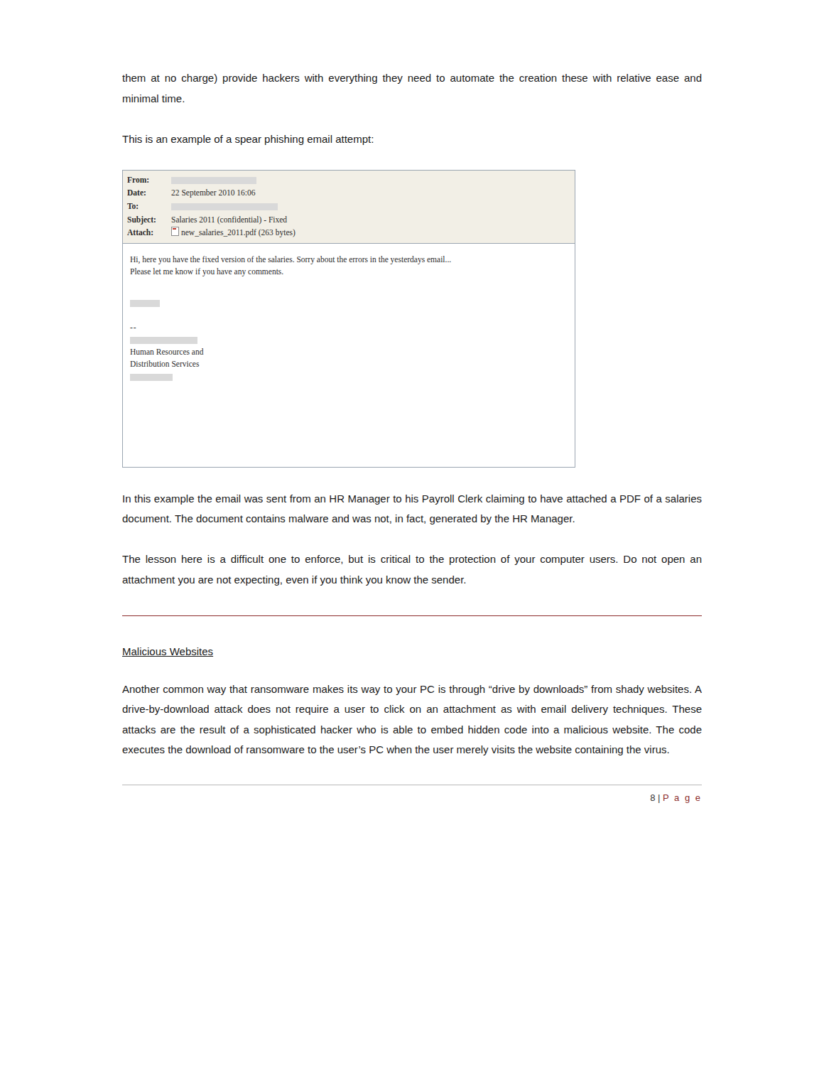them at no charge) provide hackers with everything they need to automate the creation these with relative ease and minimal time.
This is an example of a spear phishing email attempt:
| From: | |
| Date: | 22 September 2010 16:06 |
| To: | |
| Subject: | Salaries 2011 (confidential) - Fixed |
| Attach: | new_salaries_2011.pdf (263 bytes) |
Hi, here you have the fixed version of the salaries. Sorry about the errors in the yesterdays email...
Please let me know if you have any comments.
--
Human Resources and
Distribution Services
In this example the email was sent from an HR Manager to his Payroll Clerk claiming to have attached a PDF of a salaries document. The document contains malware and was not, in fact, generated by the HR Manager.
The lesson here is a difficult one to enforce, but is critical to the protection of your computer users. Do not open an attachment you are not expecting, even if you think you know the sender.
Malicious Websites
Another common way that ransomware makes its way to your PC is through “drive by downloads” from shady websites. A drive-by-download attack does not require a user to click on an attachment as with email delivery techniques. These attacks are the result of a sophisticated hacker who is able to embed hidden code into a malicious website. The code executes the download of ransomware to the user’s PC when the user merely visits the website containing the virus.
8 | P a g e